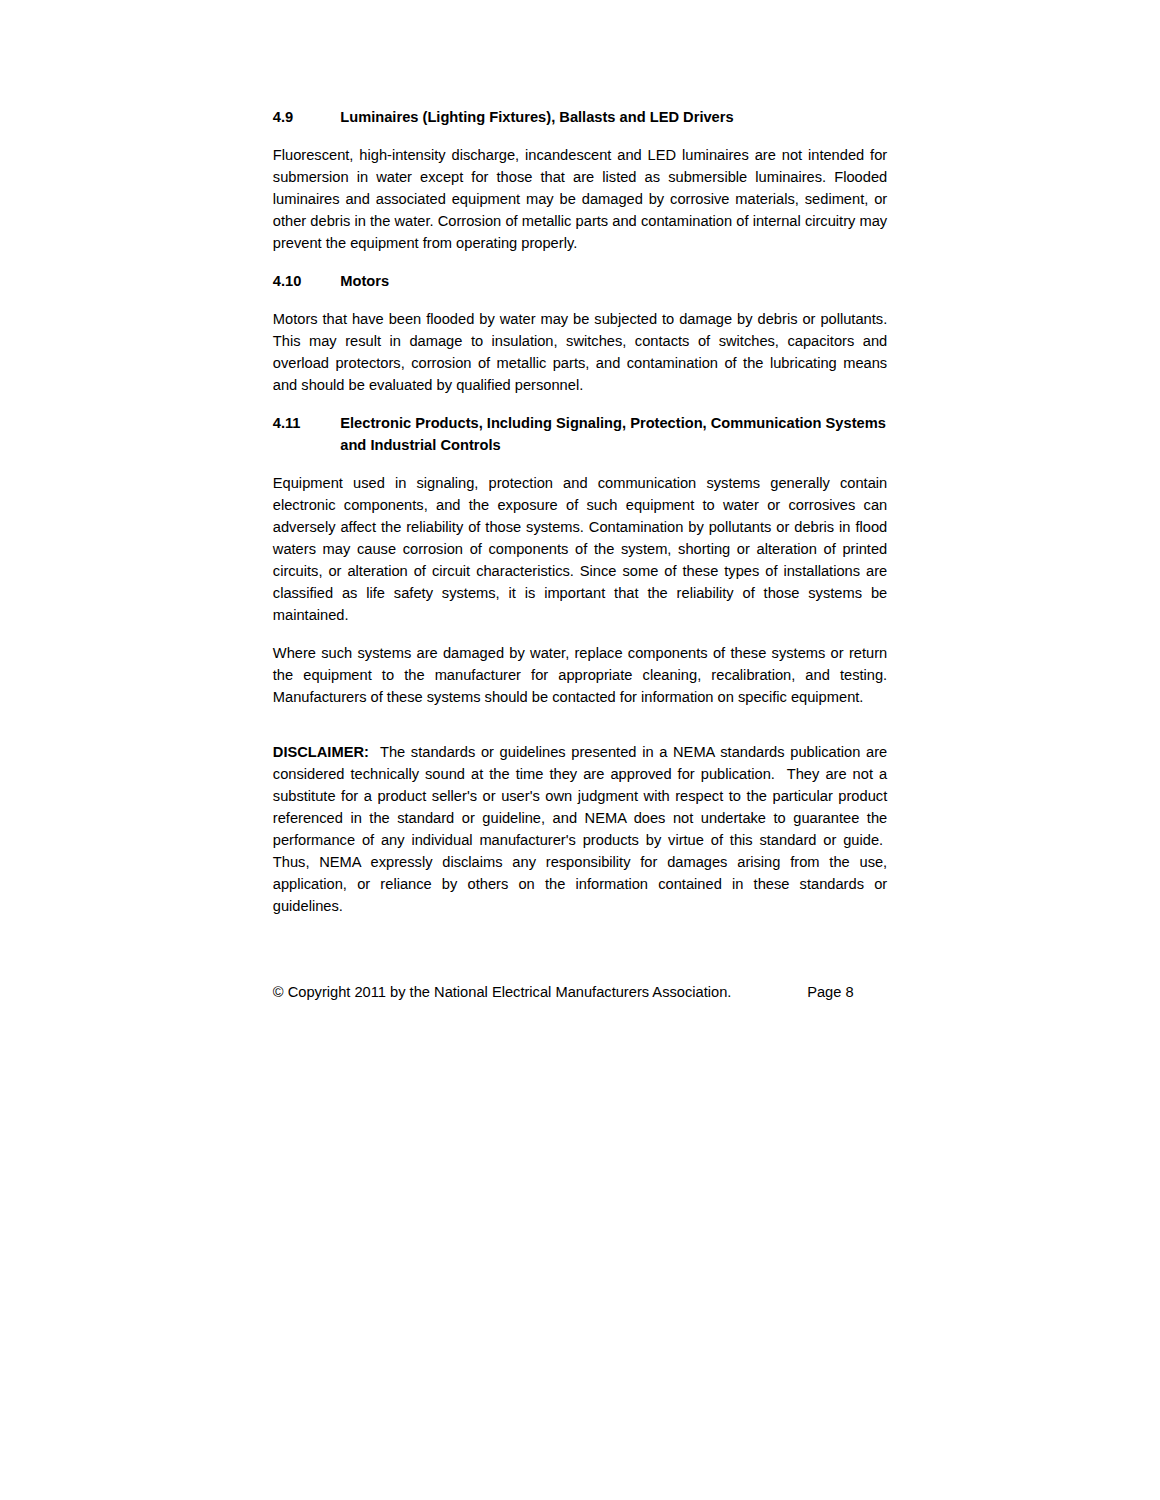4.9 Luminaires (Lighting Fixtures), Ballasts and LED Drivers
Fluorescent, high-intensity discharge, incandescent and LED luminaires are not intended for submersion in water except for those that are listed as submersible luminaires. Flooded luminaires and associated equipment may be damaged by corrosive materials, sediment, or other debris in the water. Corrosion of metallic parts and contamination of internal circuitry may prevent the equipment from operating properly.
4.10 Motors
Motors that have been flooded by water may be subjected to damage by debris or pollutants. This may result in damage to insulation, switches, contacts of switches, capacitors and overload protectors, corrosion of metallic parts, and contamination of the lubricating means and should be evaluated by qualified personnel.
4.11 Electronic Products, Including Signaling, Protection, Communication Systems and Industrial Controls
Equipment used in signaling, protection and communication systems generally contain electronic components, and the exposure of such equipment to water or corrosives can adversely affect the reliability of those systems. Contamination by pollutants or debris in flood waters may cause corrosion of components of the system, shorting or alteration of printed circuits, or alteration of circuit characteristics. Since some of these types of installations are classified as life safety systems, it is important that the reliability of those systems be maintained.
Where such systems are damaged by water, replace components of these systems or return the equipment to the manufacturer for appropriate cleaning, recalibration, and testing. Manufacturers of these systems should be contacted for information on specific equipment.
DISCLAIMER: The standards or guidelines presented in a NEMA standards publication are considered technically sound at the time they are approved for publication. They are not a substitute for a product seller's or user's own judgment with respect to the particular product referenced in the standard or guideline, and NEMA does not undertake to guarantee the performance of any individual manufacturer's products by virtue of this standard or guide. Thus, NEMA expressly disclaims any responsibility for damages arising from the use, application, or reliance by others on the information contained in these standards or guidelines.
© Copyright 2011 by the National Electrical Manufacturers Association. Page 8